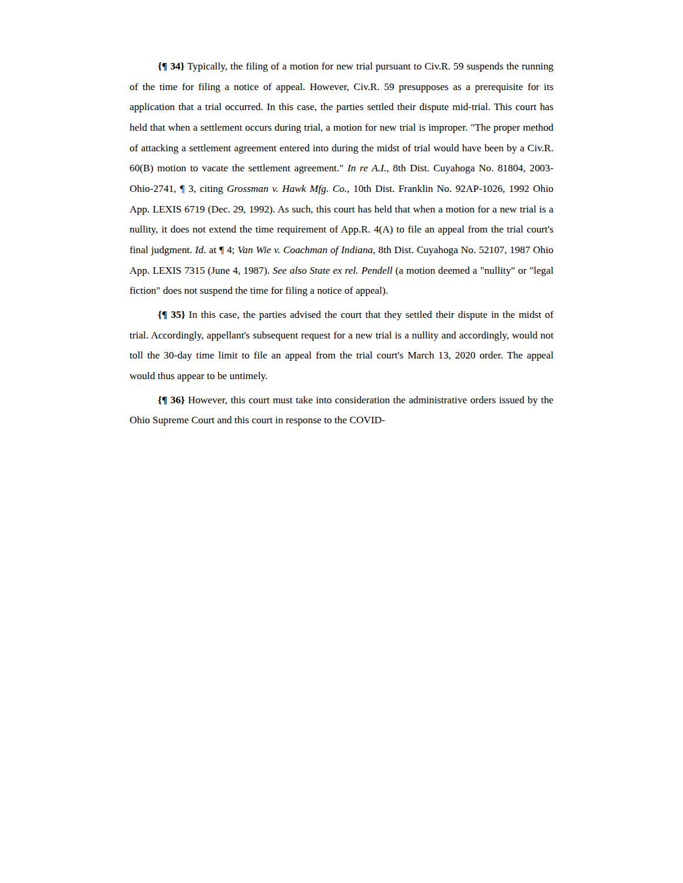{¶ 34} Typically, the filing of a motion for new trial pursuant to Civ.R. 59 suspends the running of the time for filing a notice of appeal. However, Civ.R. 59 presupposes as a prerequisite for its application that a trial occurred. In this case, the parties settled their dispute mid-trial. This court has held that when a settlement occurs during trial, a motion for new trial is improper. "The proper method of attacking a settlement agreement entered into during the midst of trial would have been by a Civ.R. 60(B) motion to vacate the settlement agreement." In re A.I., 8th Dist. Cuyahoga No. 81804, 2003-Ohio-2741, ¶ 3, citing Grossman v. Hawk Mfg. Co., 10th Dist. Franklin No. 92AP-1026, 1992 Ohio App. LEXIS 6719 (Dec. 29, 1992). As such, this court has held that when a motion for a new trial is a nullity, it does not extend the time requirement of App.R. 4(A) to file an appeal from the trial court's final judgment. Id. at ¶ 4; Van Wie v. Coachman of Indiana, 8th Dist. Cuyahoga No. 52107, 1987 Ohio App. LEXIS 7315 (June 4, 1987). See also State ex rel. Pendell (a motion deemed a "nullity" or "legal fiction" does not suspend the time for filing a notice of appeal).
{¶ 35} In this case, the parties advised the court that they settled their dispute in the midst of trial. Accordingly, appellant's subsequent request for a new trial is a nullity and accordingly, would not toll the 30-day time limit to file an appeal from the trial court's March 13, 2020 order. The appeal would thus appear to be untimely.
{¶ 36} However, this court must take into consideration the administrative orders issued by the Ohio Supreme Court and this court in response to the COVID-